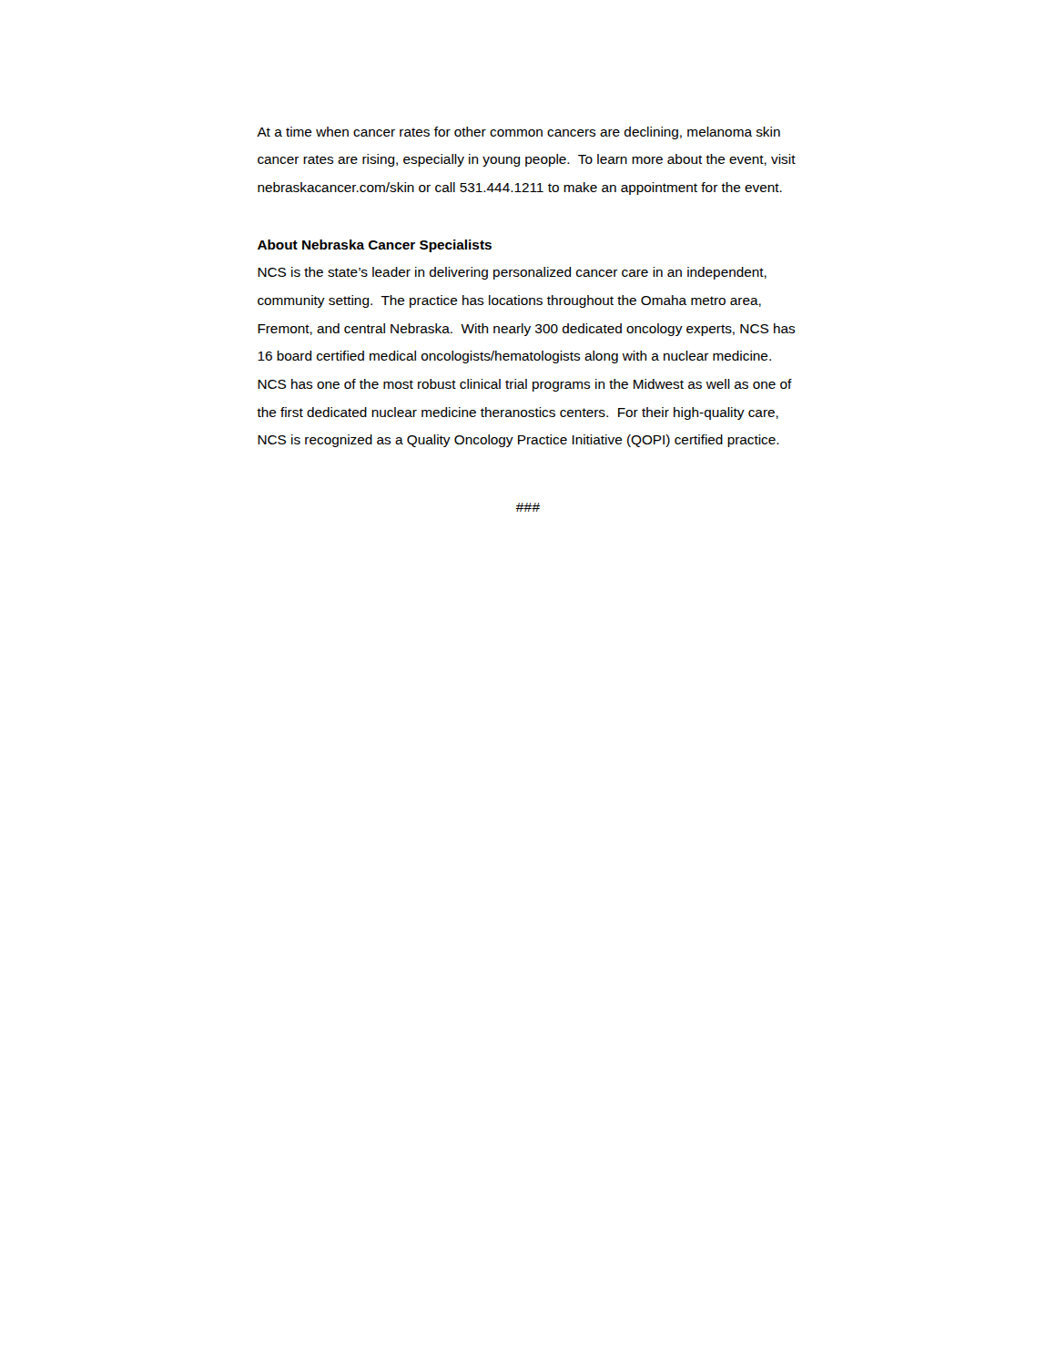At a time when cancer rates for other common cancers are declining, melanoma skin cancer rates are rising, especially in young people. To learn more about the event, visit nebraskacancer.com/skin or call 531.444.1211 to make an appointment for the event.
About Nebraska Cancer Specialists
NCS is the state’s leader in delivering personalized cancer care in an independent, community setting. The practice has locations throughout the Omaha metro area, Fremont, and central Nebraska. With nearly 300 dedicated oncology experts, NCS has 16 board certified medical oncologists/hematologists along with a nuclear medicine. NCS has one of the most robust clinical trial programs in the Midwest as well as one of the first dedicated nuclear medicine theranostics centers. For their high-quality care, NCS is recognized as a Quality Oncology Practice Initiative (QOPI) certified practice.
###